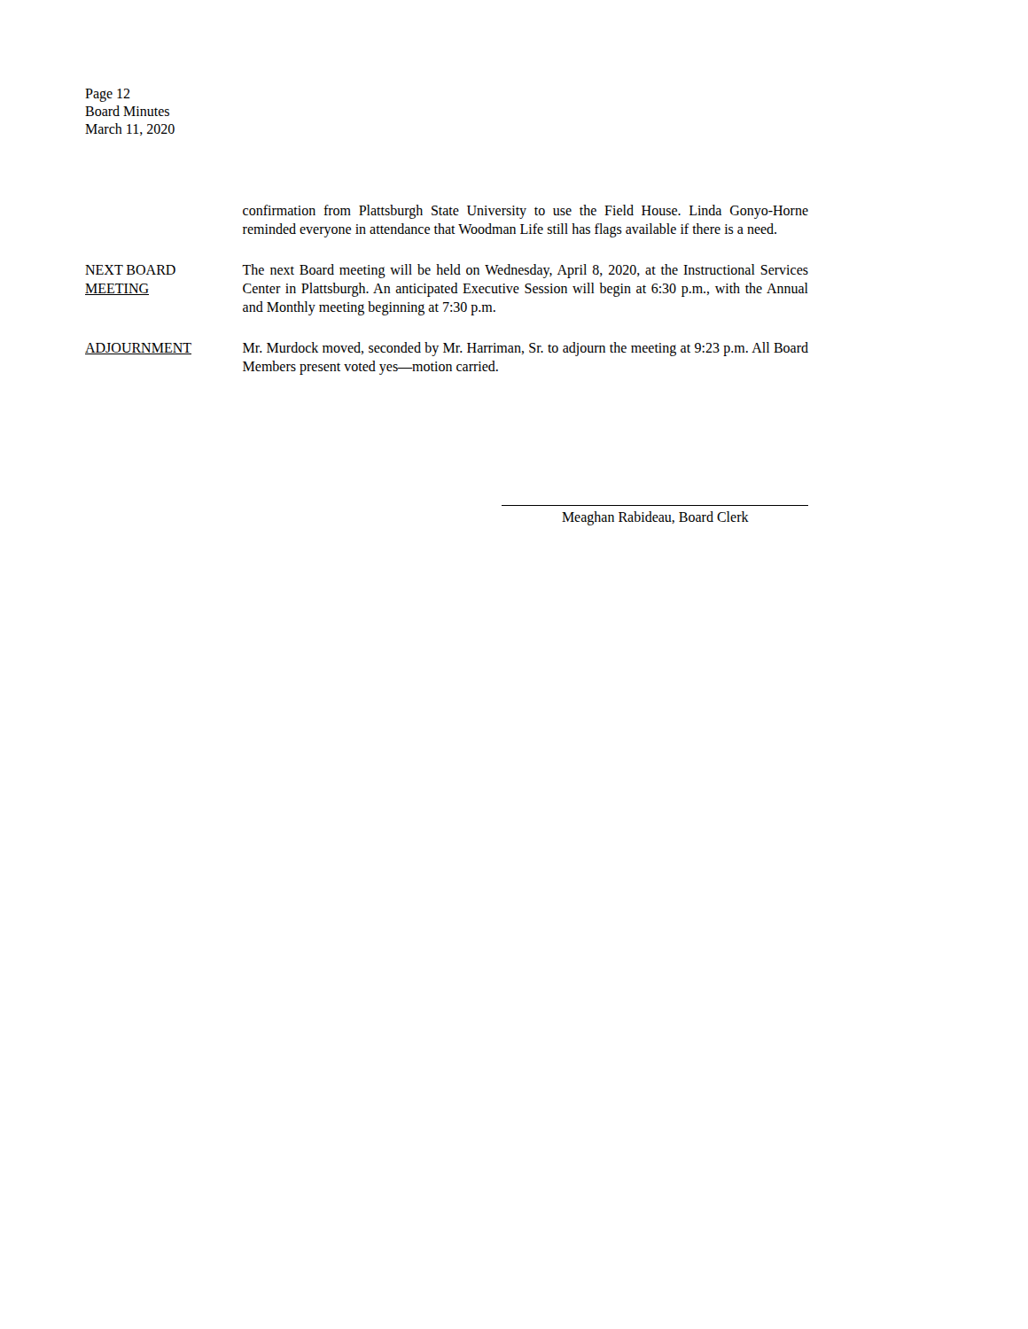Page 12
Board Minutes
March 11, 2020
| | confirmation from Plattsburgh State University to use the Field House. Linda Gonyo-Horne reminded everyone in attendance that Woodman Life still has flags available if there is a need. |
| NEXT BOARD MEETING | The next Board meeting will be held on Wednesday, April 8, 2020, at the Instructional Services Center in Plattsburgh. An anticipated Executive Session will begin at 6:30 p.m., with the Annual and Monthly meeting beginning at 7:30 p.m. |
| ADJOURNMENT | Mr. Murdock moved, seconded by Mr. Harriman, Sr. to adjourn the meeting at 9:23 p.m. All Board Members present voted yes—motion carried. |
Meaghan Rabideau, Board Clerk